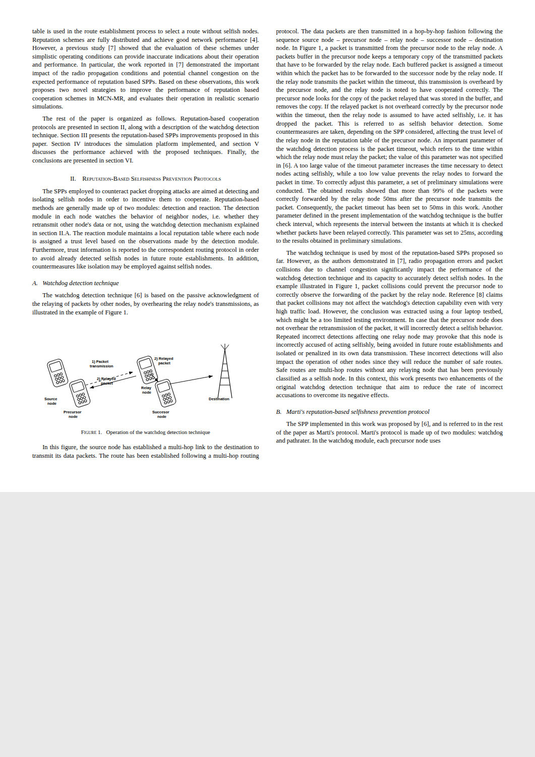table is used in the route establishment process to select a route without selfish nodes. Reputation schemes are fully distributed and achieve good network performance [4]. However, a previous study [7] showed that the evaluation of these schemes under simplistic operating conditions can provide inaccurate indications about their operation and performance. In particular, the work reported in [7] demonstrated the important impact of the radio propagation conditions and potential channel congestion on the expected performance of reputation based SPPs. Based on these observations, this work proposes two novel strategies to improve the performance of reputation based cooperation schemes in MCN-MR, and evaluates their operation in realistic scenario simulations.
The rest of the paper is organized as follows. Reputation-based cooperation protocols are presented in section II, along with a description of the watchdog detection technique. Section III presents the reputation-based SPPs improvements proposed in this paper. Section IV introduces the simulation platform implemented, and section V discusses the performance achieved with the proposed techniques. Finally, the conclusions are presented in section VI.
II. Reputation-Based Selfishness Prevention Protocols
The SPPs employed to counteract packet dropping attacks are aimed at detecting and isolating selfish nodes in order to incentive them to cooperate. Reputation-based methods are generally made up of two modules: detection and reaction. The detection module in each node watches the behavior of neighbor nodes, i.e. whether they retransmit other node's data or not, using the watchdog detection mechanism explained in section II.A. The reaction module maintains a local reputation table where each node is assigned a trust level based on the observations made by the detection module. Furthermore, trust information is reported to the correspondent routing protocol in order to avoid already detected selfish nodes in future route establishments. In addition, countermeasures like isolation may be employed against selfish nodes.
A. Watchdog detection technique
The watchdog detection technique [6] is based on the passive acknowledgment of the relaying of packets by other nodes, by overhearing the relay node's transmissions, as illustrated in the example of Figure 1.
1) Packet transmission 2) Relayed packet 2) Relayed packet Source node Precursor node Relay node Succesor node Destination
Figure 1. Operation of the watchdog detection technique
In this figure, the source node has established a multi-hop link to the destination to transmit its data packets. The route has been established following a multi-hop routing protocol. The data packets are then transmitted in a hop-by-hop fashion following the sequence source node – precursor node – relay node – successor node – destination node. In Figure 1, a packet is transmitted from the precursor node to the relay node. A packets buffer in the precursor node keeps a temporary copy of the transmitted packets that have to be forwarded by the relay node. Each buffered packet is assigned a timeout within which the packet has to be forwarded to the successor node by the relay node. If the relay node transmits the packet within the timeout, this transmission is overheard by the precursor node, and the relay node is noted to have cooperated correctly. The precursor node looks for the copy of the packet relayed that was stored in the buffer, and removes the copy. If the relayed packet is not overheard correctly by the precursor node within the timeout, then the relay node is assumed to have acted selfishly, i.e. it has dropped the packet. This is referred to as selfish behavior detection. Some countermeasures are taken, depending on the SPP considered, affecting the trust level of the relay node in the reputation table of the precursor node. An important parameter of the watchdog detection process is the packet timeout, which refers to the time within which the relay node must relay the packet; the value of this parameter was not specified in [6]. A too large value of the timeout parameter increases the time necessary to detect nodes acting selfishly, while a too low value prevents the relay nodes to forward the packet in time. To correctly adjust this parameter, a set of preliminary simulations were conducted. The obtained results showed that more than 99% of the packets were correctly forwarded by the relay node 50ms after the precursor node transmits the packet. Consequently, the packet timeout has been set to 50ms in this work. Another parameter defined in the present implementation of the watchdog technique is the buffer check interval, which represents the interval between the instants at which it is checked whether packets have been relayed correctly. This parameter was set to 25ms, according to the results obtained in preliminary simulations.
The watchdog technique is used by most of the reputation-based SPPs proposed so far. However, as the authors demonstrated in [7], radio propagation errors and packet collisions due to channel congestion significantly impact the performance of the watchdog detection technique and its capacity to accurately detect selfish nodes. In the example illustrated in Figure 1, packet collisions could prevent the precursor node to correctly observe the forwarding of the packet by the relay node. Reference [8] claims that packet collisions may not affect the watchdog's detection capability even with very high traffic load. However, the conclusion was extracted using a four laptop testbed, which might be a too limited testing environment. In case that the precursor node does not overhear the retransmission of the packet, it will incorrectly detect a selfish behavior. Repeated incorrect detections affecting one relay node may provoke that this node is incorrectly accused of acting selfishly, being avoided in future route establishments and isolated or penalized in its own data transmission. These incorrect detections will also impact the operation of other nodes since they will reduce the number of safe routes. Safe routes are multi-hop routes without any relaying node that has been previously classified as a selfish node. In this context, this work presents two enhancements of the original watchdog detection technique that aim to reduce the rate of incorrect accusations to overcome its negative effects.
B. Marti's reputation-based selfishness prevention protocol
The SPP implemented in this work was proposed by [6], and is referred to in the rest of the paper as Marti's protocol. Marti's protocol is made up of two modules: watchdog and pathrater. In the watchdog module, each precursor node uses